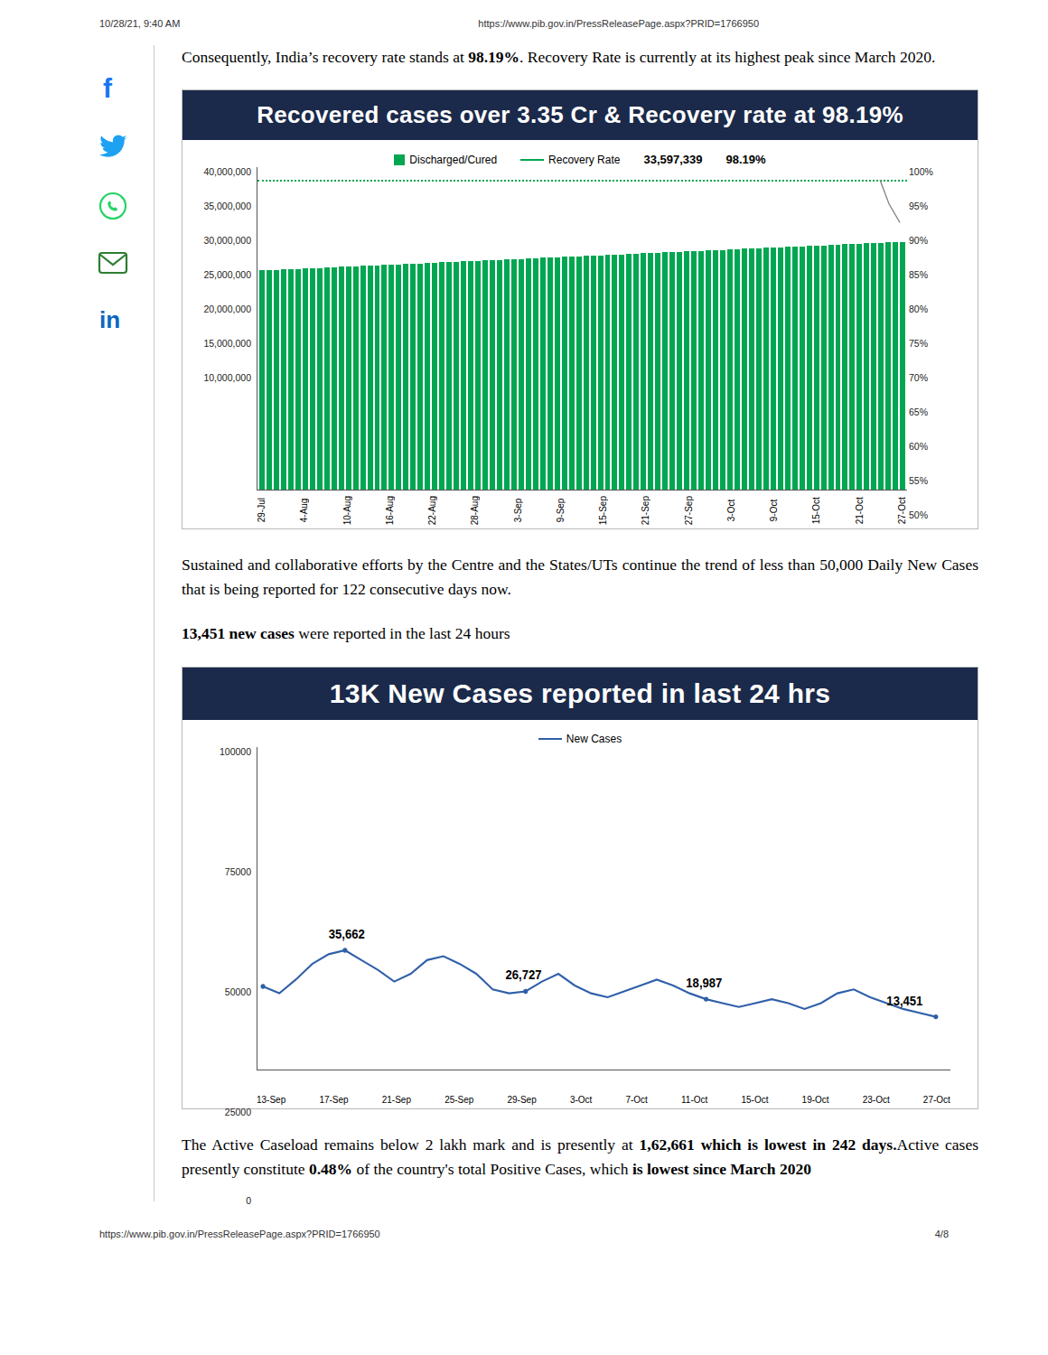10/28/21, 9:40 AM
https://www.pib.gov.in/PressReleasePage.aspx?PRID=1766950
f
in
Consequently, India’s recovery rate stands at 98.19%. Recovery Rate is currently at its highest peak since March 2020.
Recovered cases over 3.35 Cr & Recovery rate at 98.19%
Discharged/Cured Recovery Rate 33,597,339 98.19%
40,000,000
35,000,000
30,000,000
25,000,000
20,000,000
15,000,000
10,000,000
100%
95%
90%
85%
80%
75%
70%
65%
60%
55%
50%
29-Jul 4-Aug 10-Aug 16-Aug 22-Aug 28-Aug 3-Sep 9-Sep 15-Sep 21-Sep 27-Sep 3-Oct 9-Oct 15-Oct 21-Oct 27-Oct
Sustained and collaborative efforts by the Centre and the States/UTs continue the trend of less than 50,000 Daily New Cases that is being reported for 122 consecutive days now.
13,451 new cases were reported in the last 24 hours
13K New Cases reported in last 24 hrs
New Cases
100000
75000
50000
25000
0
35,662 26,727 18,987 13,451
13-Sep 17-Sep 21-Sep 25-Sep 29-Sep 3-Oct 7-Oct 11-Oct 15-Oct 19-Oct 23-Oct 27-Oct
The Active Caseload remains below 2 lakh mark and is presently at 1,62,661 which is lowest in 242 days. Active cases presently constitute 0.48% of the country's total Positive Cases, which is lowest since March 2020
https://www.pib.gov.in/PressReleasePage.aspx?PRID=1766950
4/8